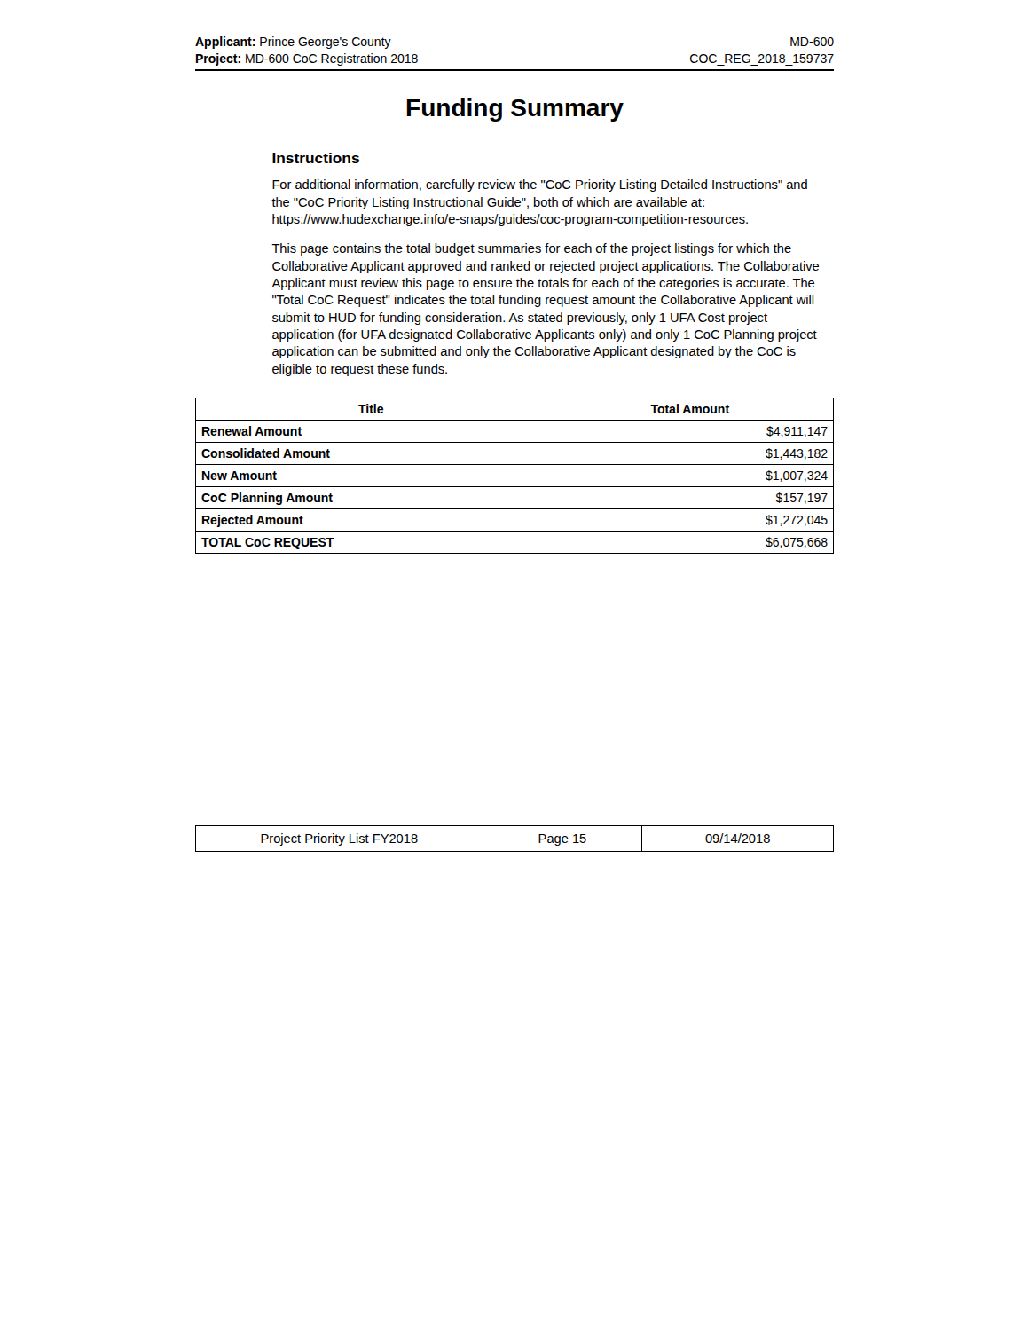Applicant: Prince George's County
MD-600
Project: MD-600 CoC Registration 2018
COC_REG_2018_159737
Funding Summary
Instructions
For additional information, carefully review the "CoC Priority Listing Detailed Instructions" and the "CoC Priority Listing Instructional Guide", both of which are available at: https://www.hudexchange.info/e-snaps/guides/coc-program-competition-resources.
This page contains the total budget summaries for each of the project listings for which the Collaborative Applicant approved and ranked or rejected project applications. The Collaborative Applicant must review this page to ensure the totals for each of the categories is accurate. The "Total CoC Request" indicates the total funding request amount the Collaborative Applicant will submit to HUD for funding consideration. As stated previously, only 1 UFA Cost project application (for UFA designated Collaborative Applicants only) and only 1 CoC Planning project application can be submitted and only the Collaborative Applicant designated by the CoC is eligible to request these funds.
| Title | Total Amount |
| --- | --- |
| Renewal Amount | $4,911,147 |
| Consolidated Amount | $1,443,182 |
| New Amount | $1,007,324 |
| CoC Planning Amount | $157,197 |
| Rejected Amount | $1,272,045 |
| TOTAL CoC REQUEST | $6,075,668 |
| Project Priority List FY2018 | Page 15 | 09/14/2018 |